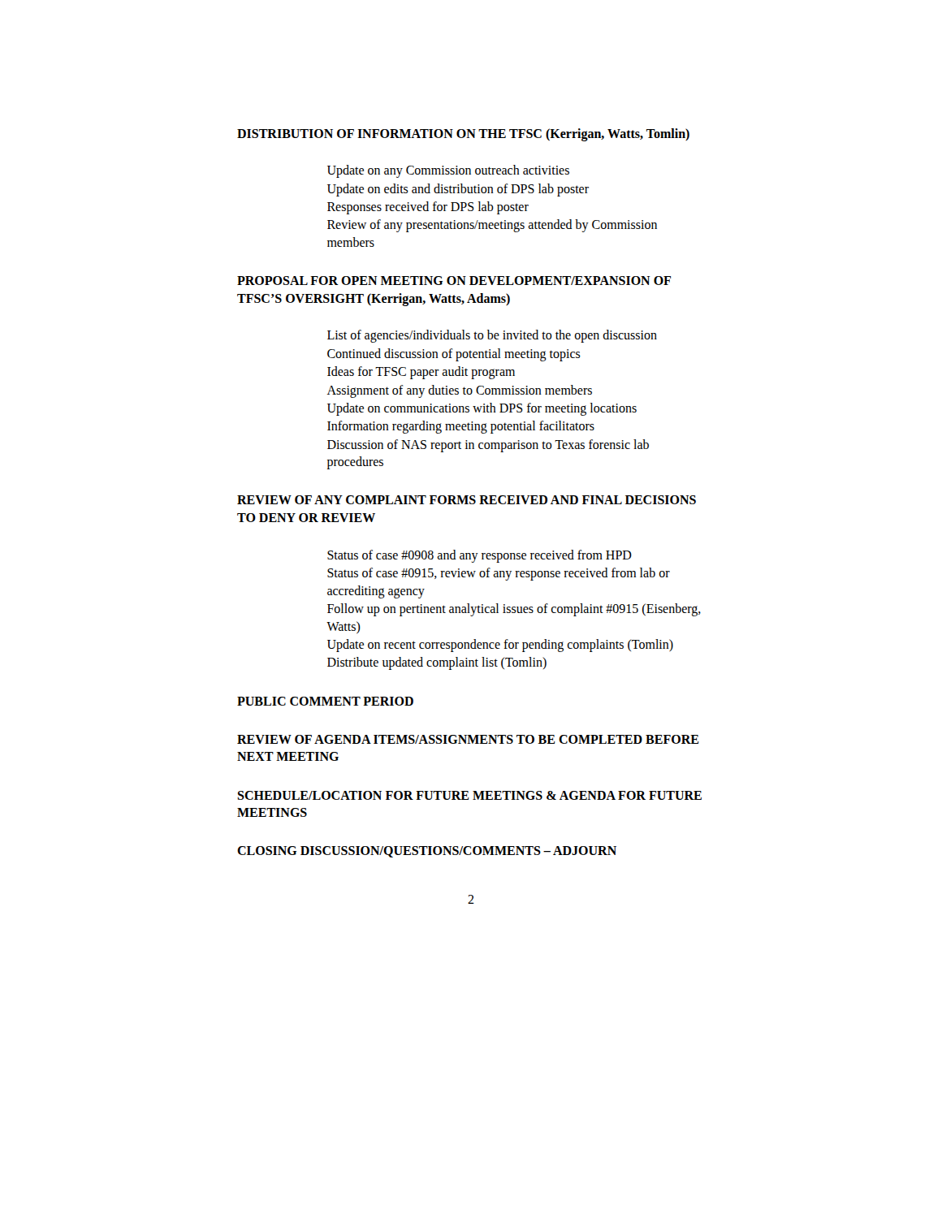DISTRIBUTION OF INFORMATION ON THE TFSC (Kerrigan, Watts, Tomlin)
Update on any Commission outreach activities
Update on edits and distribution of DPS lab poster
Responses received for DPS lab poster
Review of any presentations/meetings attended by Commission members
PROPOSAL FOR OPEN MEETING ON DEVELOPMENT/EXPANSION OF TFSC’S OVERSIGHT (Kerrigan, Watts, Adams)
List of agencies/individuals to be invited to the open discussion
Continued discussion of potential meeting topics
Ideas for TFSC paper audit program
Assignment of any duties to Commission members
Update on communications with DPS for meeting locations
Information regarding meeting potential facilitators
Discussion of NAS report in comparison to Texas forensic lab procedures
REVIEW OF ANY COMPLAINT FORMS RECEIVED AND FINAL DECISIONS TO DENY OR REVIEW
Status of case #0908 and any response received from HPD
Status of case #0915, review of any response received from lab or accrediting agency
Follow up on pertinent analytical issues of complaint #0915 (Eisenberg, Watts)
Update on recent correspondence for pending complaints (Tomlin)
Distribute updated complaint list (Tomlin)
PUBLIC COMMENT PERIOD
REVIEW OF AGENDA ITEMS/ASSIGNMENTS TO BE COMPLETED BEFORE NEXT MEETING
SCHEDULE/LOCATION FOR FUTURE MEETINGS & AGENDA FOR FUTURE MEETINGS
CLOSING DISCUSSION/QUESTIONS/COMMENTS – ADJOURN
2